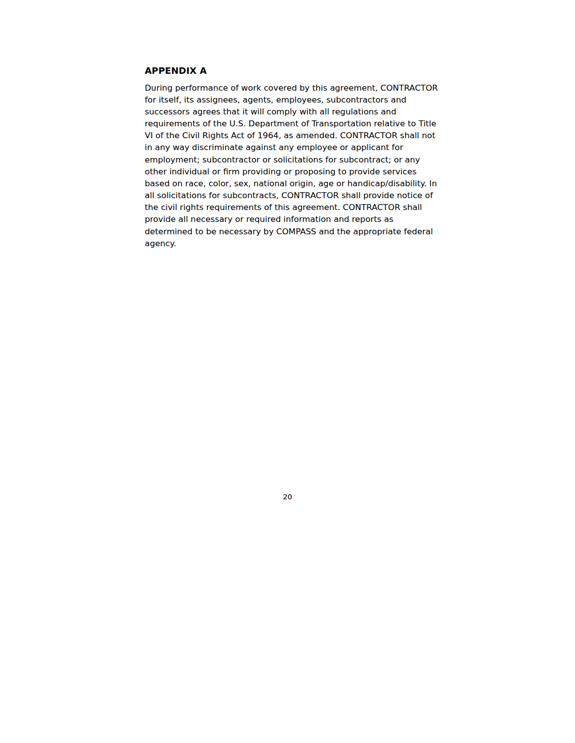APPENDIX A
During performance of work covered by this agreement, CONTRACTOR for itself, its assignees, agents, employees, subcontractors and successors agrees that it will comply with all regulations and requirements of the U.S. Department of Transportation relative to Title VI of the Civil Rights Act of 1964, as amended. CONTRACTOR shall not in any way discriminate against any employee or applicant for employment; subcontractor or solicitations for subcontract; or any other individual or firm providing or proposing to provide services based on race, color, sex, national origin, age or handicap/disability. In all solicitations for subcontracts, CONTRACTOR shall provide notice of the civil rights requirements of this agreement. CONTRACTOR shall provide all necessary or required information and reports as determined to be necessary by COMPASS and the appropriate federal agency.
20